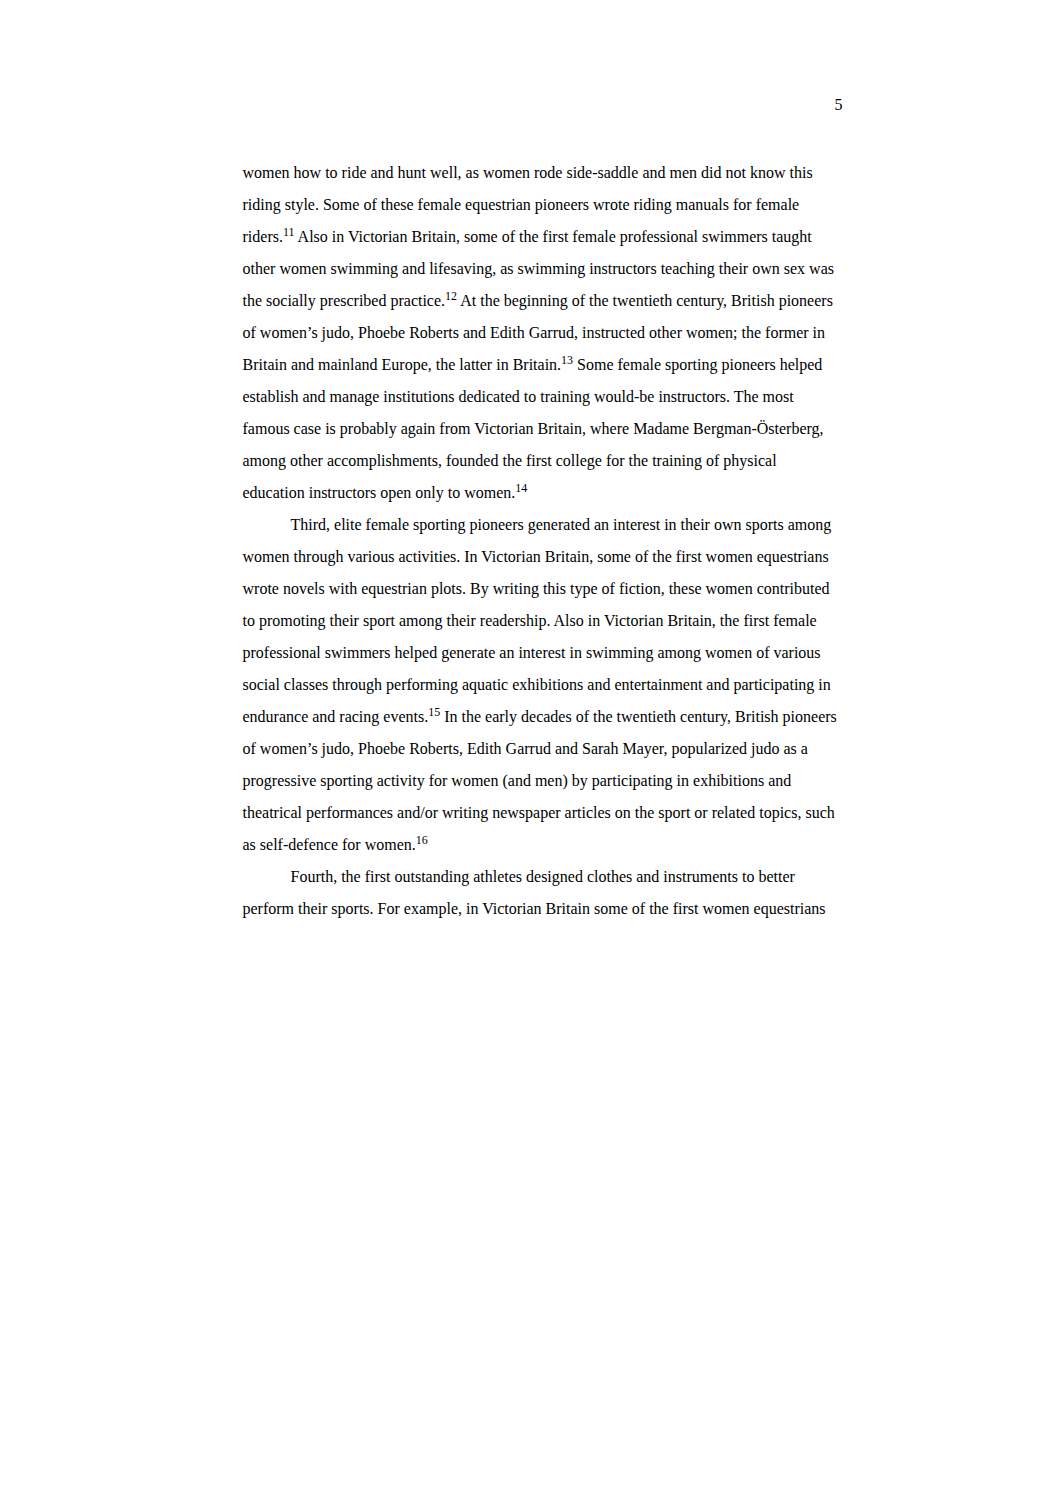5
women how to ride and hunt well, as women rode side-saddle and men did not know this riding style. Some of these female equestrian pioneers wrote riding manuals for female riders.11 Also in Victorian Britain, some of the first female professional swimmers taught other women swimming and lifesaving, as swimming instructors teaching their own sex was the socially prescribed practice.12 At the beginning of the twentieth century, British pioneers of women’s judo, Phoebe Roberts and Edith Garrud, instructed other women; the former in Britain and mainland Europe, the latter in Britain.13 Some female sporting pioneers helped establish and manage institutions dedicated to training would-be instructors. The most famous case is probably again from Victorian Britain, where Madame Bergman-Österberg, among other accomplishments, founded the first college for the training of physical education instructors open only to women.14
Third, elite female sporting pioneers generated an interest in their own sports among women through various activities. In Victorian Britain, some of the first women equestrians wrote novels with equestrian plots. By writing this type of fiction, these women contributed to promoting their sport among their readership. Also in Victorian Britain, the first female professional swimmers helped generate an interest in swimming among women of various social classes through performing aquatic exhibitions and entertainment and participating in endurance and racing events.15 In the early decades of the twentieth century, British pioneers of women’s judo, Phoebe Roberts, Edith Garrud and Sarah Mayer, popularized judo as a progressive sporting activity for women (and men) by participating in exhibitions and theatrical performances and/or writing newspaper articles on the sport or related topics, such as self-defence for women.16
Fourth, the first outstanding athletes designed clothes and instruments to better perform their sports. For example, in Victorian Britain some of the first women equestrians